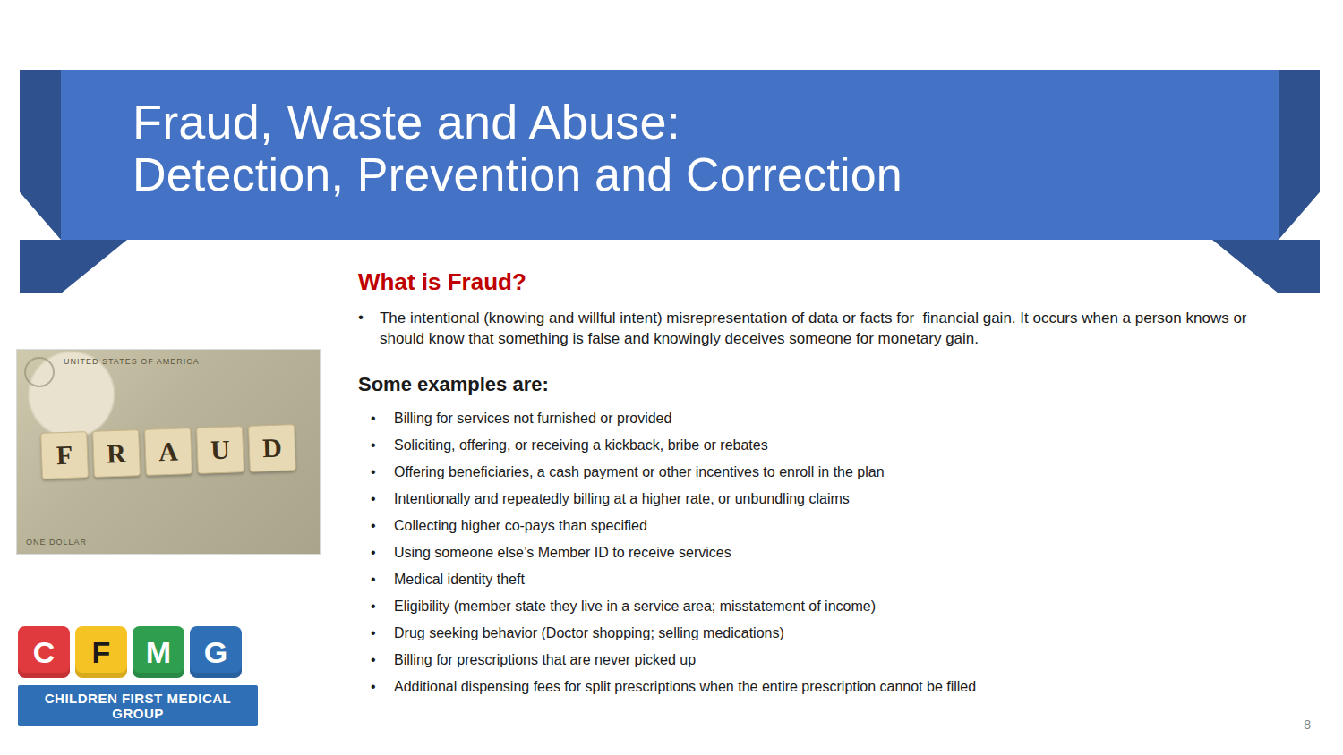Fraud, Waste and Abuse: Detection, Prevention and Correction
United States of America
F
R
A
U
D
One Dollar
What is Fraud?
•
The intentional (knowing and willful intent) misrepresentation of data or facts for financial gain. It occurs when a person knows or should know that something is false and knowingly deceives someone for monetary gain.
Some examples are:
Billing for services not furnished or provided
Soliciting, offering, or receiving a kickback, bribe or rebates
Offering beneficiaries, a cash payment or other incentives to enroll in the plan
Intentionally and repeatedly billing at a higher rate, or unbundling claims
Collecting higher co-pays than specified
Using someone else’s Member ID to receive services
Medical identity theft
Eligibility (member state they live in a service area; misstatement of income)
Drug seeking behavior (Doctor shopping; selling medications)
Billing for prescriptions that are never picked up
Additional dispensing fees for split prescriptions when the entire prescription cannot be filled
C
F
M
G
CHILDREN FIRST MEDICAL GROUP
8